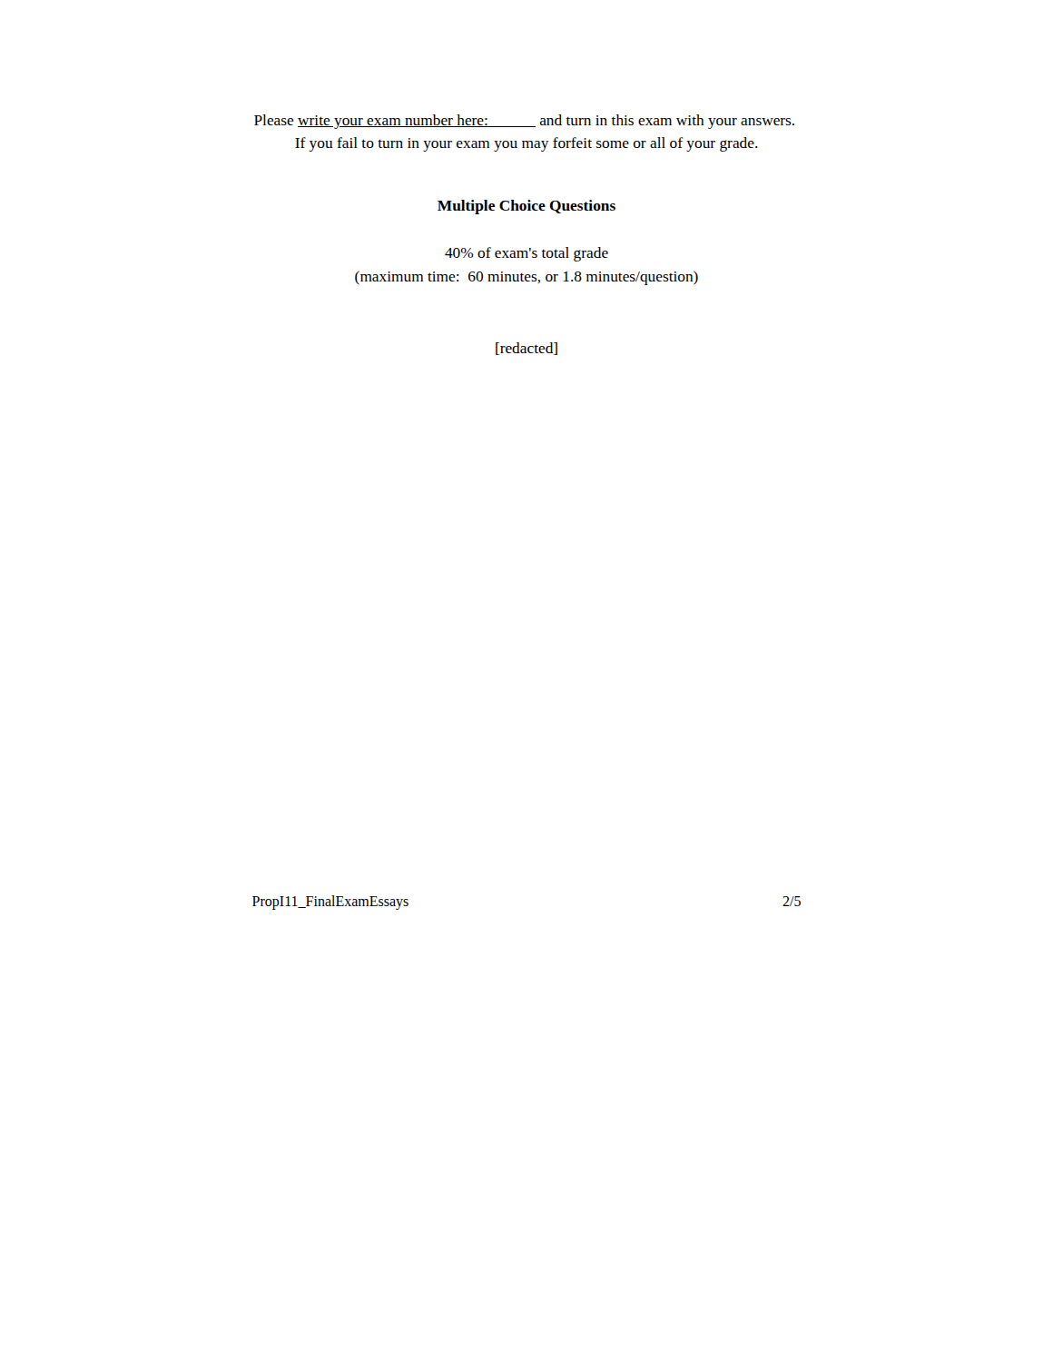Please write your exam number here: and turn in this exam with your answers. If you fail to turn in your exam you may forfeit some or all of your grade.
Multiple Choice Questions
40% of exam's total grade
(maximum time: 60 minutes, or 1.8 minutes/question)
[redacted]
PropI11_FinalExamEssays 2/5